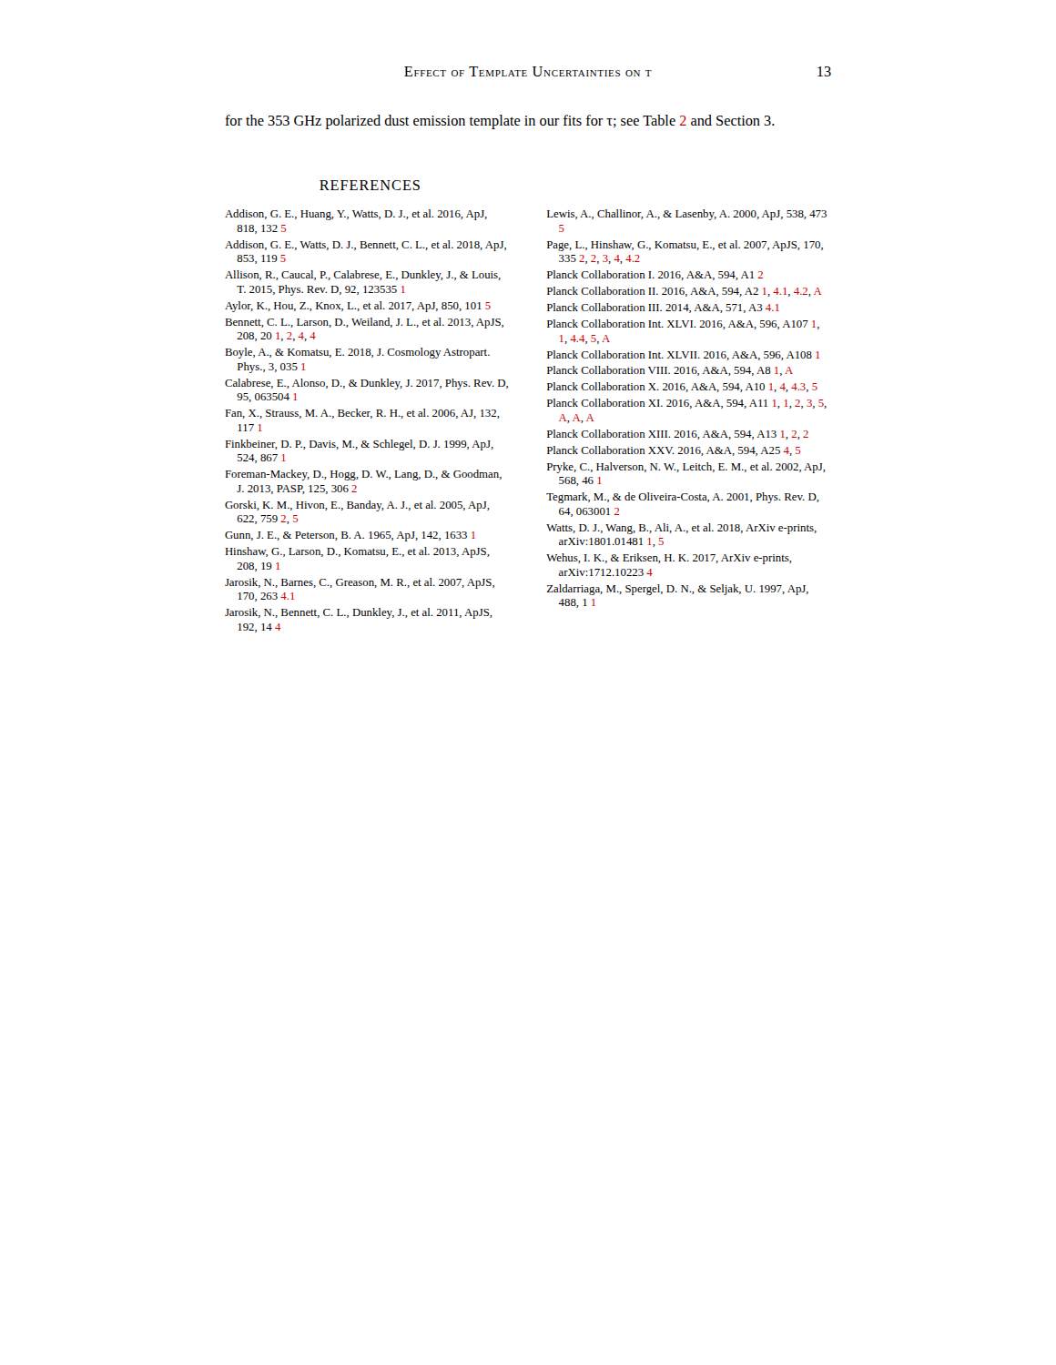Effect of Template Uncertainties on τ 13
for the 353 GHz polarized dust emission template in our fits for τ; see Table 2 and Section 3.
REFERENCES
Addison, G. E., Huang, Y., Watts, D. J., et al. 2016, ApJ, 818, 132 5
Addison, G. E., Watts, D. J., Bennett, C. L., et al. 2018, ApJ, 853, 119 5
Allison, R., Caucal, P., Calabrese, E., Dunkley, J., & Louis, T. 2015, Phys. Rev. D, 92, 123535 1
Aylor, K., Hou, Z., Knox, L., et al. 2017, ApJ, 850, 101 5
Bennett, C. L., Larson, D., Weiland, J. L., et al. 2013, ApJS, 208, 20 1, 2, 4, 4
Boyle, A., & Komatsu, E. 2018, J. Cosmology Astropart. Phys., 3, 035 1
Calabrese, E., Alonso, D., & Dunkley, J. 2017, Phys. Rev. D, 95, 063504 1
Fan, X., Strauss, M. A., Becker, R. H., et al. 2006, AJ, 132, 117 1
Finkbeiner, D. P., Davis, M., & Schlegel, D. J. 1999, ApJ, 524, 867 1
Foreman-Mackey, D., Hogg, D. W., Lang, D., & Goodman, J. 2013, PASP, 125, 306 2
Gorski, K. M., Hivon, E., Banday, A. J., et al. 2005, ApJ, 622, 759 2, 5
Gunn, J. E., & Peterson, B. A. 1965, ApJ, 142, 1633 1
Hinshaw, G., Larson, D., Komatsu, E., et al. 2013, ApJS, 208, 19 1
Jarosik, N., Barnes, C., Greason, M. R., et al. 2007, ApJS, 170, 263 4.1
Jarosik, N., Bennett, C. L., Dunkley, J., et al. 2011, ApJS, 192, 14 4
Lewis, A., Challinor, A., & Lasenby, A. 2000, ApJ, 538, 473 5
Page, L., Hinshaw, G., Komatsu, E., et al. 2007, ApJS, 170, 335 2, 2, 3, 4, 4.2
Planck Collaboration I. 2016, A&A, 594, A1 2
Planck Collaboration II. 2016, A&A, 594, A2 1, 4.1, 4.2, A
Planck Collaboration III. 2014, A&A, 571, A3 4.1
Planck Collaboration Int. XLVI. 2016, A&A, 596, A107 1, 1, 4.4, 5, A
Planck Collaboration Int. XLVII. 2016, A&A, 596, A108 1
Planck Collaboration VIII. 2016, A&A, 594, A8 1, A
Planck Collaboration X. 2016, A&A, 594, A10 1, 4, 4.3, 5
Planck Collaboration XI. 2016, A&A, 594, A11 1, 1, 2, 3, 5, A, A, A
Planck Collaboration XIII. 2016, A&A, 594, A13 1, 2, 2
Planck Collaboration XXV. 2016, A&A, 594, A25 4, 5
Pryke, C., Halverson, N. W., Leitch, E. M., et al. 2002, ApJ, 568, 46 1
Tegmark, M., & de Oliveira-Costa, A. 2001, Phys. Rev. D, 64, 063001 2
Watts, D. J., Wang, B., Ali, A., et al. 2018, ArXiv e-prints, arXiv:1801.01481 1, 5
Wehus, I. K., & Eriksen, H. K. 2017, ArXiv e-prints, arXiv:1712.10223 4
Zaldarriaga, M., Spergel, D. N., & Seljak, U. 1997, ApJ, 488, 1 1